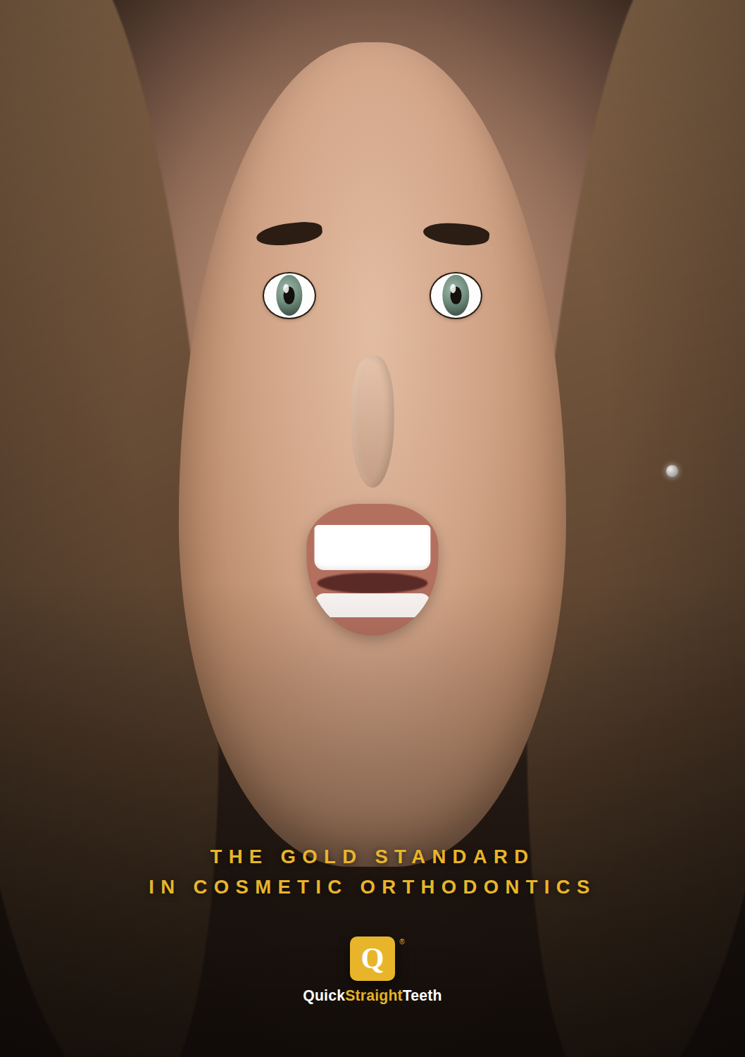The Gold Standard in Cosmetic Orthodontics
Q ®
Quick Straight Teeth